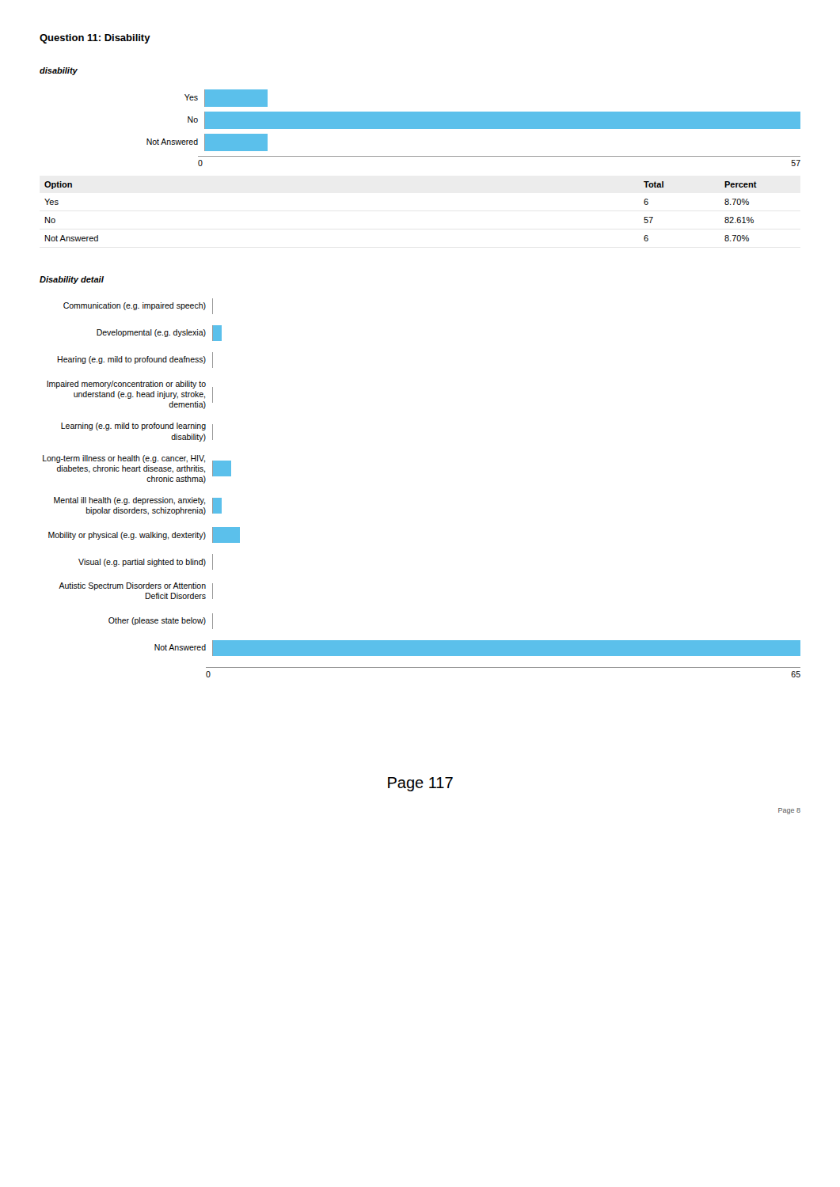Question 11: Disability
disability
Yes
No
Not Answered
057
| Option | Total | Percent |
| --- | --- | --- |
| Yes | 6 | 8.70% |
| No | 57 | 82.61% |
| Not Answered | 6 | 8.70% |
Disability detail
Communication (e.g. impaired speech)
Developmental (e.g. dyslexia)
Hearing (e.g. mild to profound deafness)
Impaired memory/concentration or ability to understand (e.g. head injury, stroke, dementia)
Learning (e.g. mild to profound learning disability)
Long-term illness or health (e.g. cancer, HIV, diabetes, chronic heart disease, arthritis, chronic asthma)
Mental ill health (e.g. depression, anxiety, bipolar disorders, schizophrenia)
Mobility or physical (e.g. walking, dexterity)
Visual (e.g. partial sighted to blind)
Autistic Spectrum Disorders or Attention Deficit Disorders
Other (please state below)
Not Answered
065
Page 117
Page 8